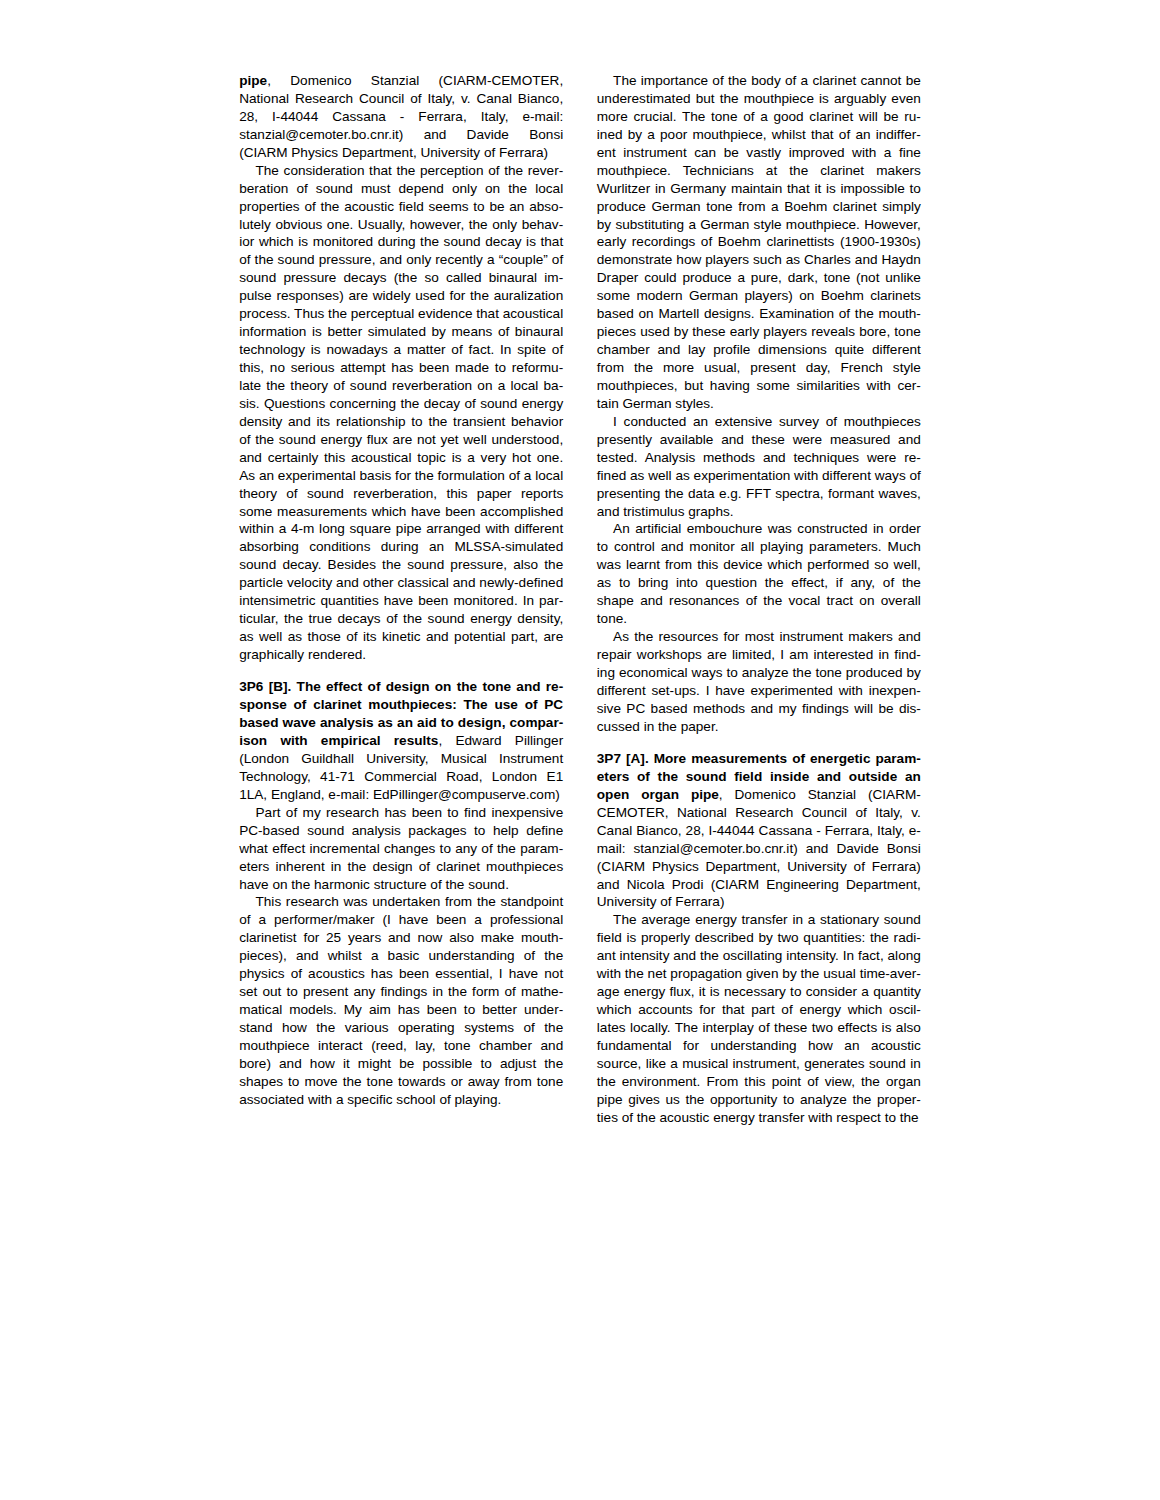pipe, Domenico Stanzial (CIARM-CEMOTER, National Research Council of Italy, v. Canal Bianco, 28, I-44044 Cassana - Ferrara, Italy, e-mail: stanzial@cemoter.bo.cnr.it) and Davide Bonsi (CIARM Physics Department, University of Ferrara)
The consideration that the perception of the reverberation of sound must depend only on the local properties of the acoustic field seems to be an absolutely obvious one. Usually, however, the only behavior which is monitored during the sound decay is that of the sound pressure, and only recently a “couple” of sound pressure decays (the so called binaural impulse responses) are widely used for the auralization process. Thus the perceptual evidence that acoustical information is better simulated by means of binaural technology is nowadays a matter of fact. In spite of this, no serious attempt has been made to reformulate the theory of sound reverberation on a local basis. Questions concerning the decay of sound energy density and its relationship to the transient behavior of the sound energy flux are not yet well understood, and certainly this acoustical topic is a very hot one. As an experimental basis for the formulation of a local theory of sound reverberation, this paper reports some measurements which have been accomplished within a 4-m long square pipe arranged with different absorbing conditions during an MLSSA-simulated sound decay. Besides the sound pressure, also the particle velocity and other classical and newly-defined intensimetric quantities have been monitored. In particular, the true decays of the sound energy density, as well as those of its kinetic and potential part, are graphically rendered.
3P6 [B]. The effect of design on the tone and response of clarinet mouthpieces: The use of PC based wave analysis as an aid to design, comparison with empirical results, Edward Pillinger (London Guildhall University, Musical Instrument Technology, 41-71 Commercial Road, London E1 1LA, England, e-mail: EdPillinger@compuserve.com)
Part of my research has been to find inexpensive PC-based sound analysis packages to help define what effect incremental changes to any of the parameters inherent in the design of clarinet mouthpieces have on the harmonic structure of the sound.
This research was undertaken from the standpoint of a performer/maker (I have been a professional clarinetist for 25 years and now also make mouthpieces), and whilst a basic understanding of the physics of acoustics has been essential, I have not set out to present any findings in the form of mathematical models. My aim has been to better understand how the various operating systems of the mouthpiece interact (reed, lay, tone chamber and bore) and how it might be possible to adjust the shapes to move the tone towards or away from tone associated with a specific school of playing.
The importance of the body of a clarinet cannot be underestimated but the mouthpiece is arguably even more crucial. The tone of a good clarinet will be ruined by a poor mouthpiece, whilst that of an indifferent instrument can be vastly improved with a fine mouthpiece. Technicians at the clarinet makers Wurlitzer in Germany maintain that it is impossible to produce German tone from a Boehm clarinet simply by substituting a German style mouthpiece. However, early recordings of Boehm clarinettists (1900-1930s) demonstrate how players such as Charles and Haydn Draper could produce a pure, dark, tone (not unlike some modern German players) on Boehm clarinets based on Martell designs. Examination of the mouthpieces used by these early players reveals bore, tone chamber and lay profile dimensions quite different from the more usual, present day, French style mouthpieces, but having some similarities with certain German styles.
I conducted an extensive survey of mouthpieces presently available and these were measured and tested. Analysis methods and techniques were refined as well as experimentation with different ways of presenting the data e.g. FFT spectra, formant waves, and tristimulus graphs.
An artificial embouchure was constructed in order to control and monitor all playing parameters. Much was learnt from this device which performed so well, as to bring into question the effect, if any, of the shape and resonances of the vocal tract on overall tone.
As the resources for most instrument makers and repair workshops are limited, I am interested in finding economical ways to analyze the tone produced by different set-ups. I have experimented with inexpensive PC based methods and my findings will be discussed in the paper.
3P7 [A]. More measurements of energetic parameters of the sound field inside and outside an open organ pipe, Domenico Stanzial (CIARM-CEMOTER, National Research Council of Italy, v. Canal Bianco, 28, I-44044 Cassana - Ferrara, Italy, e-mail: stanzial@cemoter.bo.cnr.it) and Davide Bonsi (CIARM Physics Department, University of Ferrara) and Nicola Prodi (CIARM Engineering Department, University of Ferrara)
The average energy transfer in a stationary sound field is properly described by two quantities: the radiant intensity and the oscillating intensity. In fact, along with the net propagation given by the usual time-average energy flux, it is necessary to consider a quantity which accounts for that part of energy which oscillates locally. The interplay of these two effects is also fundamental for understanding how an acoustic source, like a musical instrument, generates sound in the environment. From this point of view, the organ pipe gives us the opportunity to analyze the properties of the acoustic energy transfer with respect to the